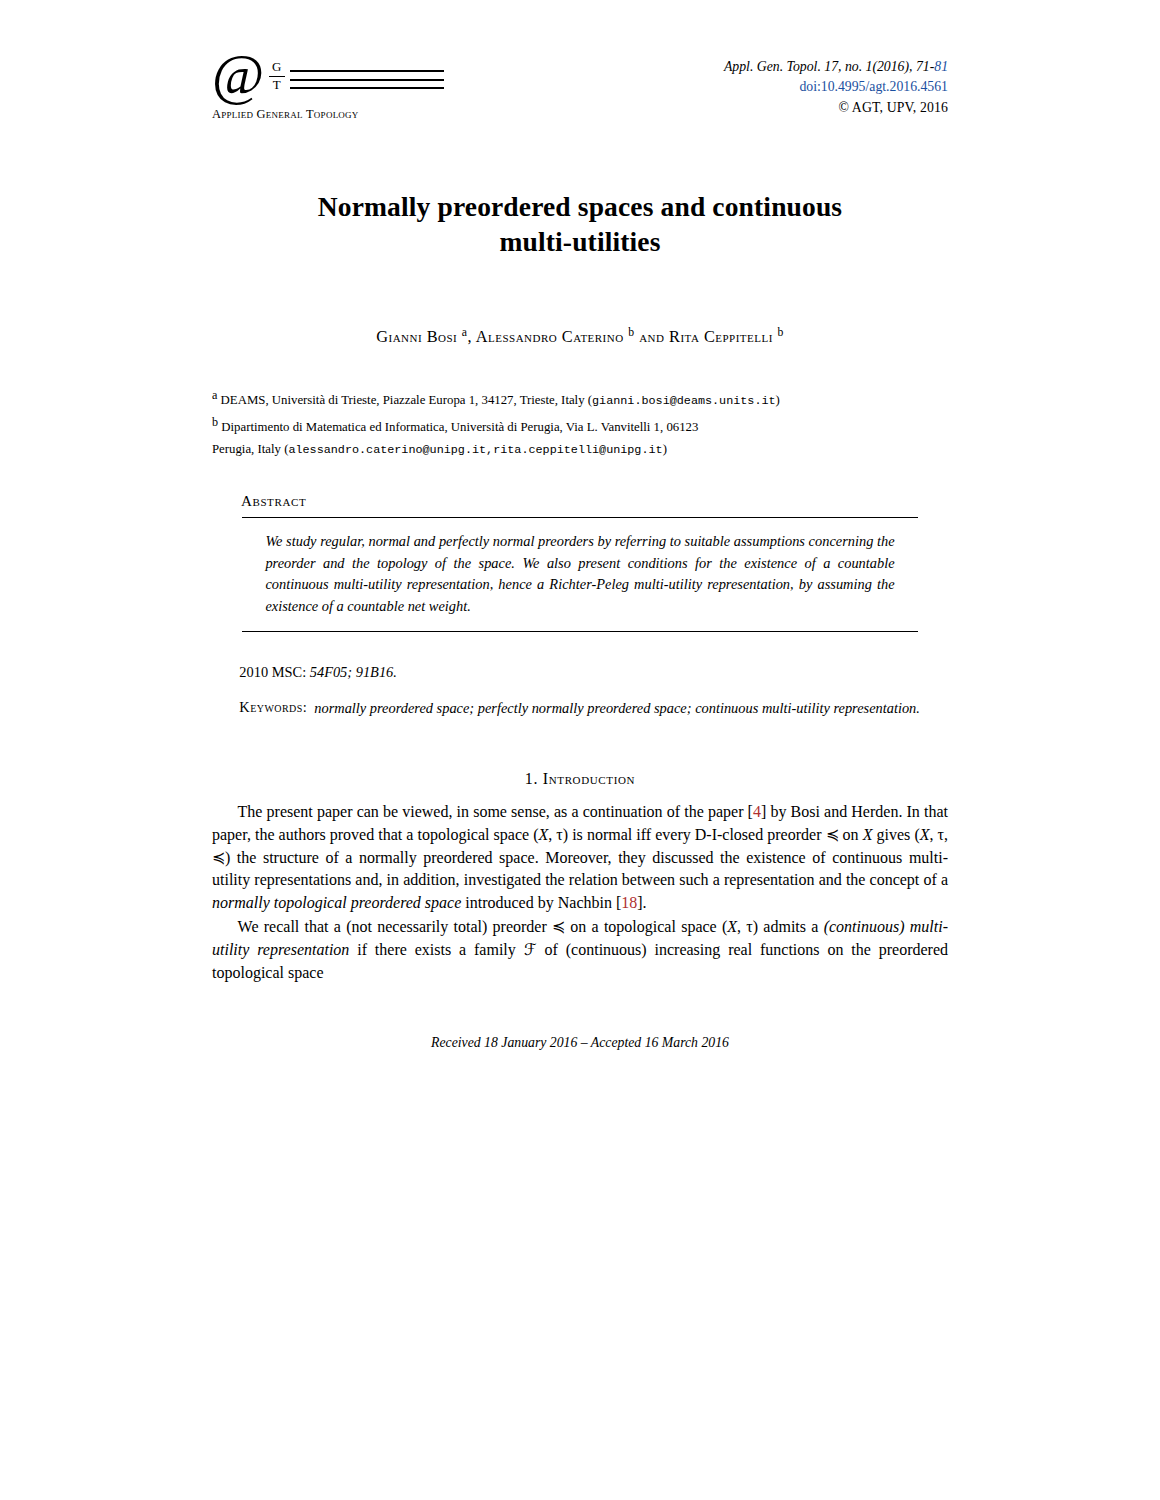@
G T
Applied General Topology
Appl. Gen. Topol. 17, no. 1(2016), 71-81
doi:10.4995/agt.2016.4561
© AGT, UPV, 2016
Normally preordered spaces and continuous
multi-utilities
Gianni Bosi a, Alessandro Caterino b and Rita Ceppitelli b
a DEAMS, Università di Trieste, Piazzale Europa 1, 34127, Trieste, Italy (gianni.bosi@deams.units.it)
b Dipartimento di Matematica ed Informatica, Università di Perugia, Via L. Vanvitelli 1, 06123
Perugia, Italy (alessandro.caterino@unipg.it,rita.ceppitelli@unipg.it)
Abstract
We study regular, normal and perfectly normal preorders by referring to suitable assumptions concerning the preorder and the topology of the space. We also present conditions for the existence of a countable continuous multi-utility representation, hence a Richter-Peleg multi-utility representation, by assuming the existence of a countable net weight.
2010 MSC: 54F05; 91B16.
Keywords:
normally preordered space; perfectly normally preordered space; continuous multi-utility representation.
1. Introduction
The present paper can be viewed, in some sense, as a continuation of the paper [4] by Bosi and Herden. In that paper, the authors proved that a topological space (X, τ) is normal iff every D-I-closed preorder ≼ on X gives (X, τ, ≼) the structure of a normally preordered space. Moreover, they discussed the existence of continuous multi-utility representations and, in addition, investigated the relation between such a representation and the concept of a normally topological preordered space introduced by Nachbin [18].
We recall that a (not necessarily total) preorder ≼ on a topological space (X, τ) admits a (continuous) multi-utility representation if there exists a family ℱ of (continuous) increasing real functions on the preordered topological space
Received 18 January 2016 – Accepted 16 March 2016